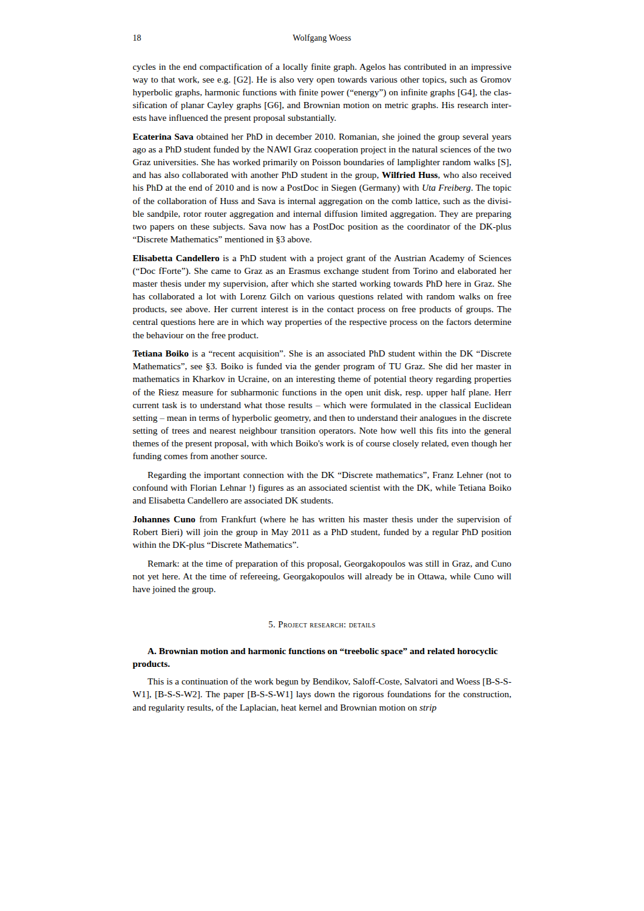18 Wolfgang Woess
cycles in the end compactification of a locally finite graph. Agelos has contributed in an impressive way to that work, see e.g. [G2]. He is also very open towards various other topics, such as Gromov hyperbolic graphs, harmonic functions with finite power (“energy”) on infinite graphs [G4], the classification of planar Cayley graphs [G6], and Brownian motion on metric graphs. His research interests have influenced the present proposal substantially.
Ecaterina Sava obtained her PhD in december 2010. Romanian, she joined the group several years ago as a PhD student funded by the NAWI Graz cooperation project in the natural sciences of the two Graz universities. She has worked primarily on Poisson boundaries of lamplighter random walks [S], and has also collaborated with another PhD student in the group, Wilfried Huss, who also received his PhD at the end of 2010 and is now a PostDoc in Siegen (Germany) with Uta Freiberg. The topic of the collaboration of Huss and Sava is internal aggregation on the comb lattice, such as the divisible sandpile, rotor router aggregation and internal diffusion limited aggregation. They are preparing two papers on these subjects. Sava now has a PostDoc position as the coordinator of the DK-plus “Discrete Mathematics” mentioned in §3 above.
Elisabetta Candellero is a PhD student with a project grant of the Austrian Academy of Sciences (“Doc fForte”). She came to Graz as an Erasmus exchange student from Torino and elaborated her master thesis under my supervision, after which she started working towards PhD here in Graz. She has collaborated a lot with Lorenz Gilch on various questions related with random walks on free products, see above. Her current interest is in the contact process on free products of groups. The central questions here are in which way properties of the respective process on the factors determine the behaviour on the free product.
Tetiana Boiko is a “recent acquisition”. She is an associated PhD student within the DK “Discrete Mathematics”, see §3. Boiko is funded via the gender program of TU Graz. She did her master in mathematics in Kharkov in Ucraine, on an interesting theme of potential theory regarding properties of the Riesz measure for subharmonic functions in the open unit disk, resp. upper half plane. Herr current task is to understand what those results – which were formulated in the classical Euclidean setting – mean in terms of hyperbolic geometry, and then to understand their analogues in the discrete setting of trees and nearest neighbour transition operators. Note how well this fits into the general themes of the present proposal, with which Boiko's work is of course closely related, even though her funding comes from another source.
Regarding the important connection with the DK “Discrete mathematics”, Franz Lehner (not to confound with Florian Lehnar !) figures as an associated scientist with the DK, while Tetiana Boiko and Elisabetta Candellero are associated DK students.
Johannes Cuno from Frankfurt (where he has written his master thesis under the supervision of Robert Bieri) will join the group in May 2011 as a PhD student, funded by a regular PhD position within the DK-plus “Discrete Mathematics”.
Remark: at the time of preparation of this proposal, Georgakopoulos was still in Graz, and Cuno not yet here. At the time of refereeing, Georgakopoulos will already be in Ottawa, while Cuno will have joined the group.
5. Project research: details
A. Brownian motion and harmonic functions on “treebolic space” and related horocyclic products.
This is a continuation of the work begun by Bendikov, Saloff-Coste, Salvatori and Woess [B-S-S-W1], [B-S-S-W2]. The paper [B-S-S-W1] lays down the rigorous foundations for the construction, and regularity results, of the Laplacian, heat kernel and Brownian motion on strip